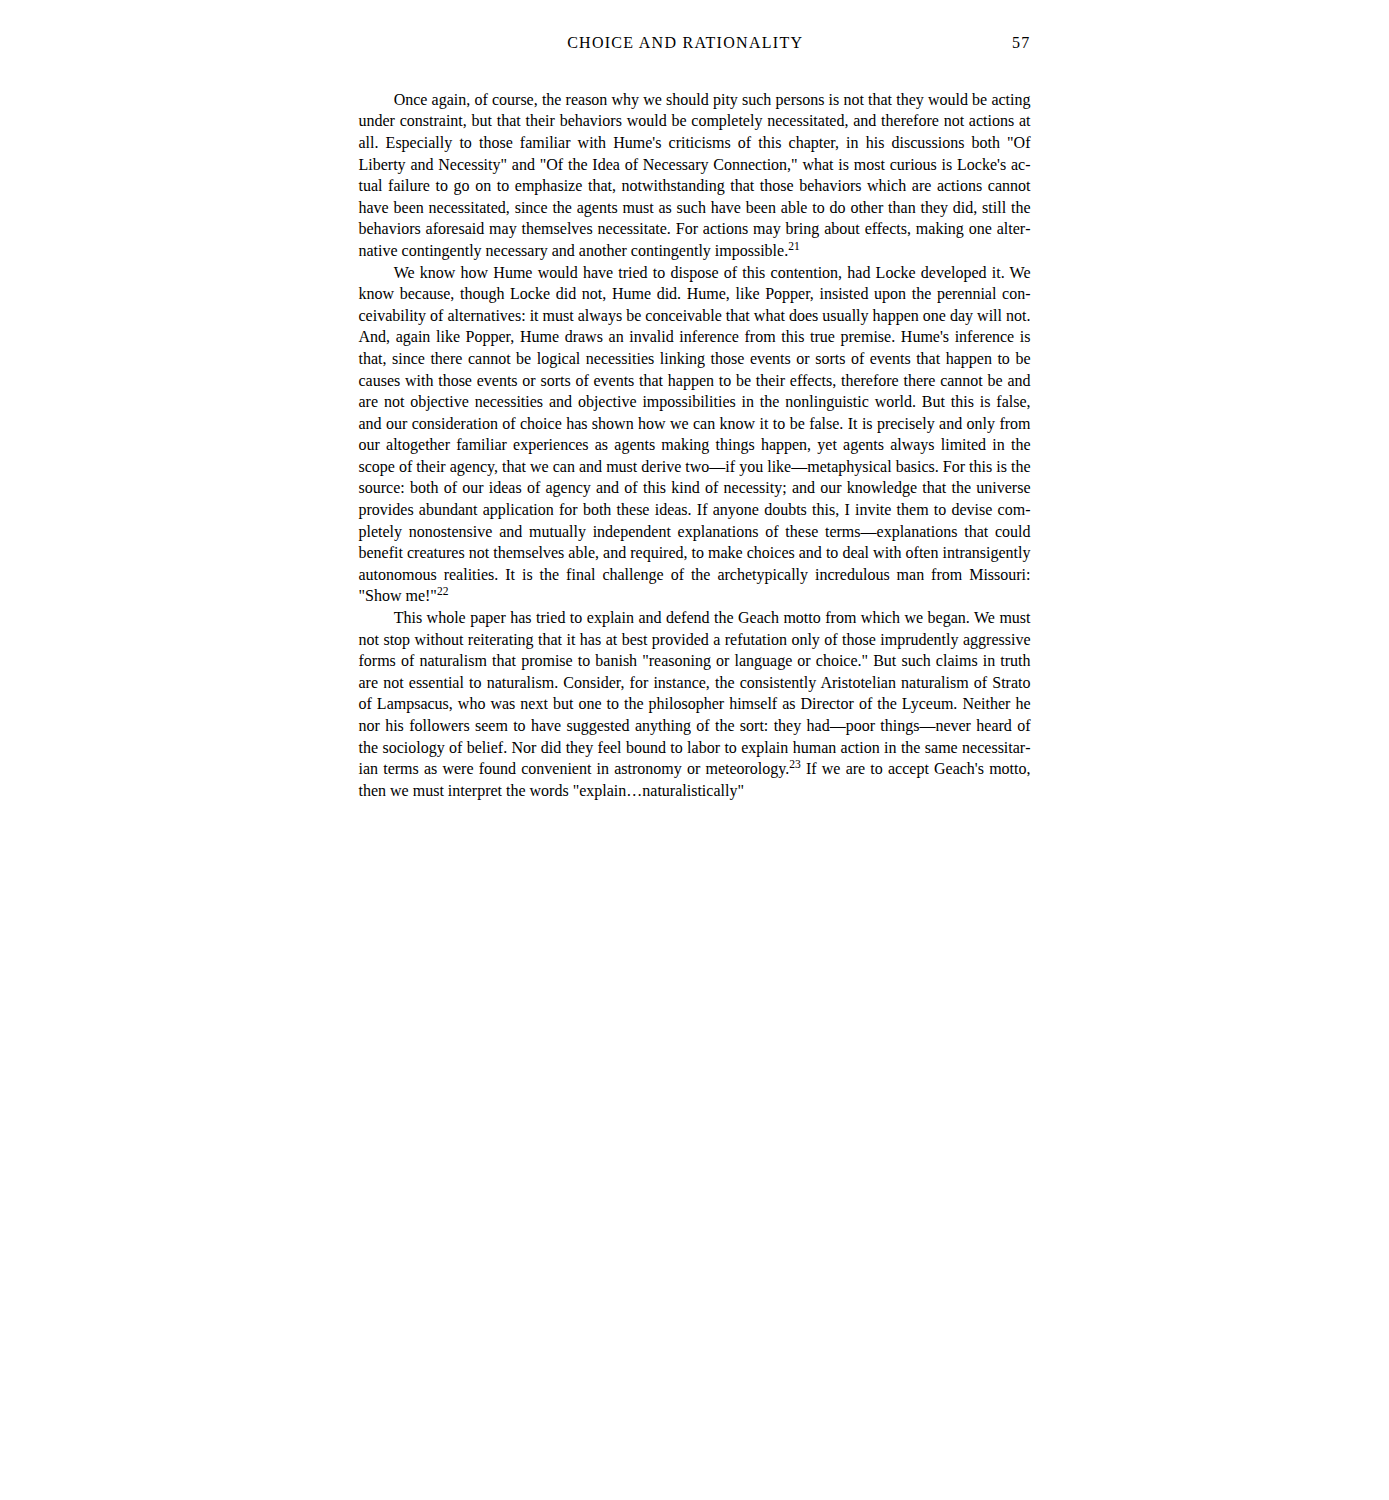CHOICE AND RATIONALITY 57
Once again, of course, the reason why we should pity such persons is not that they would be acting under constraint, but that their behaviors would be completely necessitated, and therefore not actions at all. Especially to those familiar with Hume's criticisms of this chapter, in his discussions both "Of Liberty and Necessity" and "Of the Idea of Necessary Connection," what is most curious is Locke's actual failure to go on to emphasize that, notwithstanding that those behaviors which are actions cannot have been necessitated, since the agents must as such have been able to do other than they did, still the behaviors aforesaid may themselves necessitate. For actions may bring about effects, making one alternative contingently necessary and another contingently impossible.21
We know how Hume would have tried to dispose of this contention, had Locke developed it. We know because, though Locke did not, Hume did. Hume, like Popper, insisted upon the perennial conceivability of alternatives: it must always be conceivable that what does usually happen one day will not. And, again like Popper, Hume draws an invalid inference from this true premise. Hume's inference is that, since there cannot be logical necessities linking those events or sorts of events that happen to be causes with those events or sorts of events that happen to be their effects, therefore there cannot be and are not objective necessities and objective impossibilities in the nonlinguistic world. But this is false, and our consideration of choice has shown how we can know it to be false. It is precisely and only from our altogether familiar experiences as agents making things happen, yet agents always limited in the scope of their agency, that we can and must derive two—if you like—metaphysical basics. For this is the source: both of our ideas of agency and of this kind of necessity; and our knowledge that the universe provides abundant application for both these ideas. If anyone doubts this, I invite them to devise completely nonostensive and mutually independent explanations of these terms—explanations that could benefit creatures not themselves able, and required, to make choices and to deal with often intransigently autonomous realities. It is the final challenge of the archetypically incredulous man from Missouri: "Show me!"22
This whole paper has tried to explain and defend the Geach motto from which we began. We must not stop without reiterating that it has at best provided a refutation only of those imprudently aggressive forms of naturalism that promise to banish "reasoning or language or choice." But such claims in truth are not essential to naturalism. Consider, for instance, the consistently Aristotelian naturalism of Strato of Lampsacus, who was next but one to the philosopher himself as Director of the Lyceum. Neither he nor his followers seem to have suggested anything of the sort: they had—poor things—never heard of the sociology of belief. Nor did they feel bound to labor to explain human action in the same necessitarian terms as were found convenient in astronomy or meteorology.23 If we are to accept Geach's motto, then we must interpret the words "explain…naturalistically"